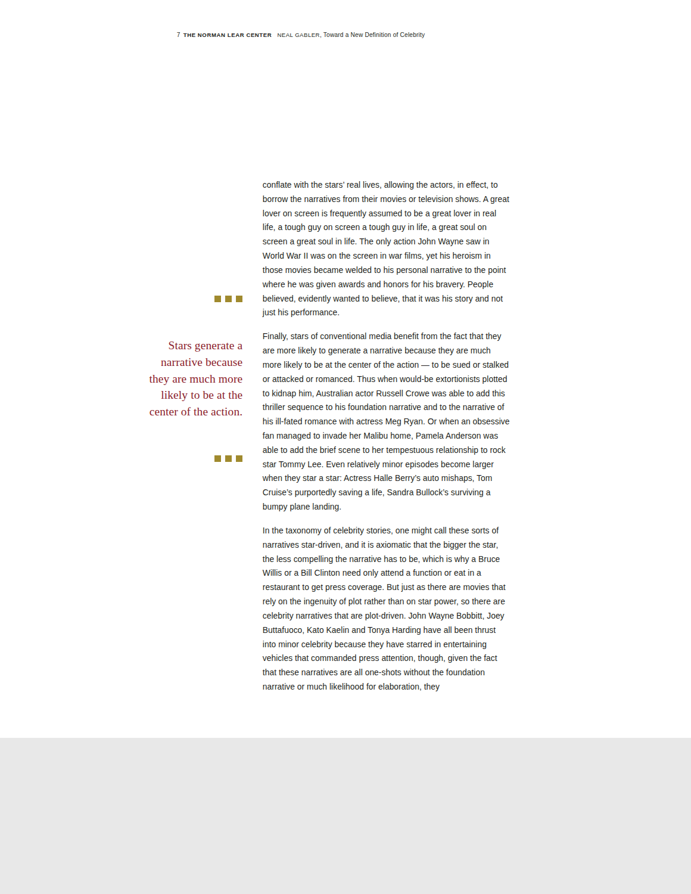7 The Norman Lear Center Neal Gabler, Toward a New Definition of Celebrity
Stars generate a narrative because they are much more likely to be at the center of the action.
conflate with the stars’ real lives, allowing the actors, in effect, to borrow the narratives from their movies or television shows. A great lover on screen is frequently assumed to be a great lover in real life, a tough guy on screen a tough guy in life, a great soul on screen a great soul in life. The only action John Wayne saw in World War II was on the screen in war films, yet his heroism in those movies became welded to his personal narrative to the point where he was given awards and honors for his bravery. People believed, evidently wanted to believe, that it was his story and not just his performance.
Finally, stars of conventional media benefit from the fact that they are more likely to generate a narrative because they are much more likely to be at the center of the action — to be sued or stalked or attacked or romanced. Thus when would-be extortionists plotted to kidnap him, Australian actor Russell Crowe was able to add this thriller sequence to his foundation narrative and to the narrative of his ill-fated romance with actress Meg Ryan. Or when an obsessive fan managed to invade her Malibu home, Pamela Anderson was able to add the brief scene to her tempestuous relationship to rock star Tommy Lee. Even relatively minor episodes become larger when they star a star: Actress Halle Berry’s auto mishaps, Tom Cruise’s purportedly saving a life, Sandra Bullock’s surviving a bumpy plane landing.
In the taxonomy of celebrity stories, one might call these sorts of narratives star-driven, and it is axiomatic that the bigger the star, the less compelling the narrative has to be, which is why a Bruce Willis or a Bill Clinton need only attend a function or eat in a restaurant to get press coverage. But just as there are movies that rely on the ingenuity of plot rather than on star power, so there are celebrity narratives that are plot-driven. John Wayne Bobbitt, Joey Buttafuoco, Kato Kaelin and Tonya Harding have all been thrust into minor celebrity because they have starred in entertaining vehicles that commanded press attention, though, given the fact that these narratives are all one-shots without the foundation narrative or much likelihood for elaboration, they